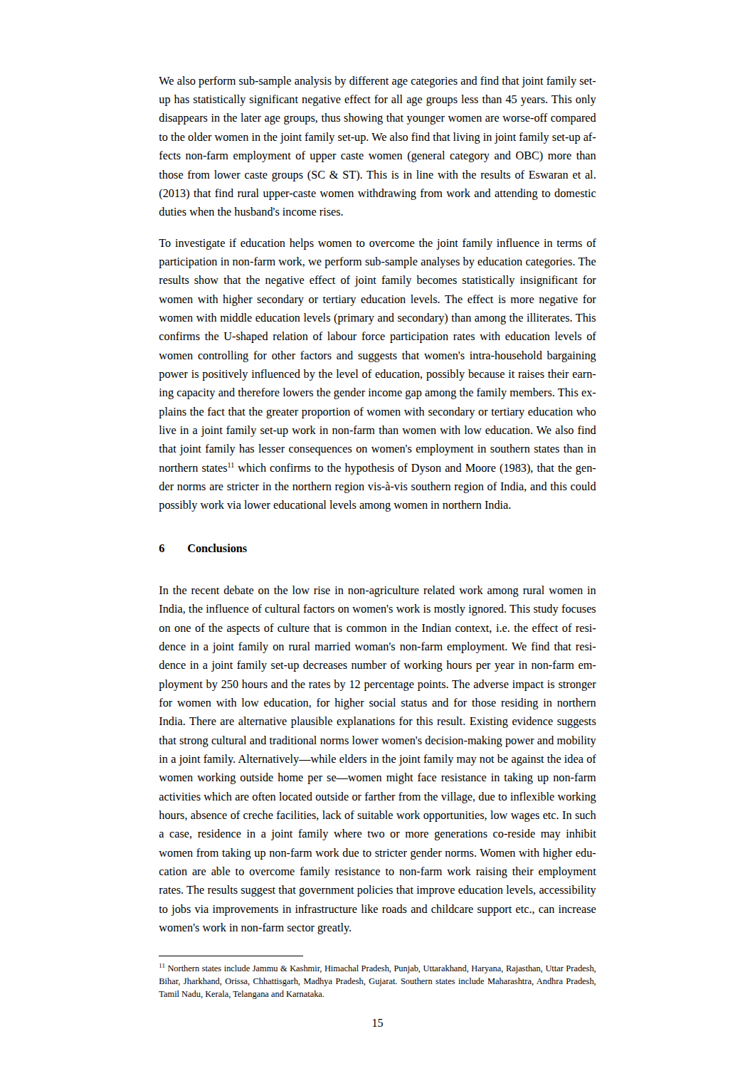We also perform sub-sample analysis by different age categories and find that joint family set-up has statistically significant negative effect for all age groups less than 45 years. This only disappears in the later age groups, thus showing that younger women are worse-off compared to the older women in the joint family set-up. We also find that living in joint family set-up affects non-farm employment of upper caste women (general category and OBC) more than those from lower caste groups (SC & ST). This is in line with the results of Eswaran et al. (2013) that find rural upper-caste women withdrawing from work and attending to domestic duties when the husband's income rises.
To investigate if education helps women to overcome the joint family influence in terms of participation in non-farm work, we perform sub-sample analyses by education categories. The results show that the negative effect of joint family becomes statistically insignificant for women with higher secondary or tertiary education levels. The effect is more negative for women with middle education levels (primary and secondary) than among the illiterates. This confirms the U-shaped relation of labour force participation rates with education levels of women controlling for other factors and suggests that women's intra-household bargaining power is positively influenced by the level of education, possibly because it raises their earning capacity and therefore lowers the gender income gap among the family members. This explains the fact that the greater proportion of women with secondary or tertiary education who live in a joint family set-up work in non-farm than women with low education. We also find that joint family has lesser consequences on women's employment in southern states than in northern states11 which confirms to the hypothesis of Dyson and Moore (1983), that the gender norms are stricter in the northern region vis-à-vis southern region of India, and this could possibly work via lower educational levels among women in northern India.
6 Conclusions
In the recent debate on the low rise in non-agriculture related work among rural women in India, the influence of cultural factors on women's work is mostly ignored. This study focuses on one of the aspects of culture that is common in the Indian context, i.e. the effect of residence in a joint family on rural married woman's non-farm employment. We find that residence in a joint family set-up decreases number of working hours per year in non-farm employment by 250 hours and the rates by 12 percentage points. The adverse impact is stronger for women with low education, for higher social status and for those residing in northern India. There are alternative plausible explanations for this result. Existing evidence suggests that strong cultural and traditional norms lower women's decision-making power and mobility in a joint family. Alternatively—while elders in the joint family may not be against the idea of women working outside home per se—women might face resistance in taking up non-farm activities which are often located outside or farther from the village, due to inflexible working hours, absence of creche facilities, lack of suitable work opportunities, low wages etc. In such a case, residence in a joint family where two or more generations co-reside may inhibit women from taking up non-farm work due to stricter gender norms. Women with higher education are able to overcome family resistance to non-farm work raising their employment rates. The results suggest that government policies that improve education levels, accessibility to jobs via improvements in infrastructure like roads and childcare support etc., can increase women's work in non-farm sector greatly.
11 Northern states include Jammu & Kashmir, Himachal Pradesh, Punjab, Uttarakhand, Haryana, Rajasthan, Uttar Pradesh, Bihar, Jharkhand, Orissa, Chhattisgarh, Madhya Pradesh, Gujarat. Southern states include Maharashtra, Andhra Pradesh, Tamil Nadu, Kerala, Telangana and Karnataka.
15